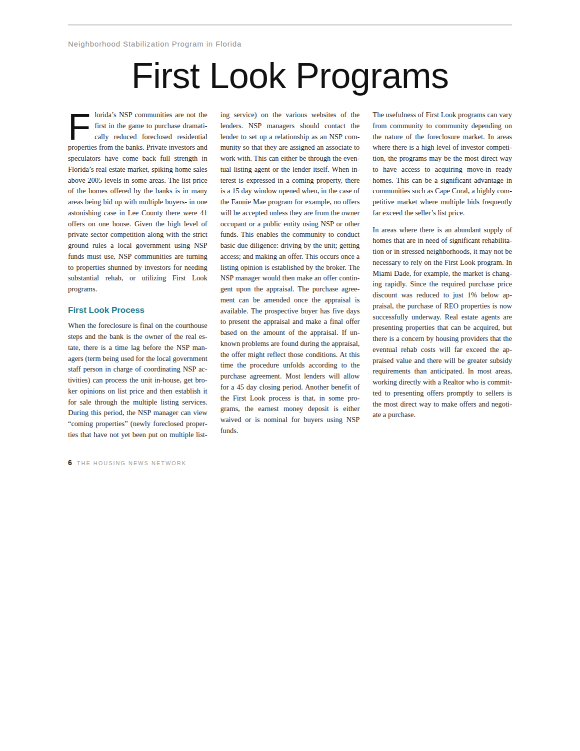Neighborhood Stabilization Program in Florida
First Look Programs
Florida’s NSP communities are not the first in the game to purchase dramatically reduced foreclosed residential properties from the banks. Private investors and speculators have come back full strength in Florida’s real estate market, spiking home sales above 2005 levels in some areas. The list price of the homes offered by the banks is in many areas being bid up with multiple buyers- in one astonishing case in Lee County there were 41 offers on one house. Given the high level of private sector competition along with the strict ground rules a local government using NSP funds must use, NSP communities are turning to properties shunned by investors for needing substantial rehab, or utilizing First Look programs.
First Look Process
When the foreclosure is final on the courthouse steps and the bank is the owner of the real estate, there is a time lag before the NSP managers (term being used for the local government staff person in charge of coordinating NSP activities) can process the unit in-house, get broker opinions on list price and then establish it for sale through the multiple listing services. During this period, the NSP manager can view “coming properties” (newly foreclosed properties that have not yet been put on multiple listing service) on the various websites of the lenders. NSP managers should contact the lender to set up a relationship as an NSP community so that they are assigned an associate to work with. This can either be through the eventual listing agent or the lender itself. When interest is expressed in a coming property, there is a 15 day window opened when, in the case of the Fannie Mae program for example, no offers will be accepted unless they are from the owner occupant or a public entity using NSP or other funds. This enables the community to conduct basic due diligence: driving by the unit; getting access; and making an offer. This occurs once a listing opinion is established by the broker. The NSP manager would then make an offer contingent upon the appraisal. The purchase agreement can be amended once the appraisal is available. The prospective buyer has five days to present the appraisal and make a final offer based on the amount of the appraisal. If unknown problems are found during the appraisal, the offer might reflect those conditions. At this time the procedure unfolds according to the purchase agreement. Most lenders will allow for a 45 day closing period. Another benefit of the First Look process is that, in some programs, the earnest money deposit is either waived or is nominal for buyers using NSP funds.
The usefulness of First Look programs can vary from community to community depending on the nature of the foreclosure market. In areas where there is a high level of investor competition, the programs may be the most direct way to have access to acquiring move-in ready homes. This can be a significant advantage in communities such as Cape Coral, a highly competitive market where multiple bids frequently far exceed the seller’s list price.
In areas where there is an abundant supply of homes that are in need of significant rehabilitation or in stressed neighborhoods, it may not be necessary to rely on the First Look program. In Miami Dade, for example, the market is changing rapidly. Since the required purchase price discount was reduced to just 1% below appraisal, the purchase of REO properties is now successfully underway. Real estate agents are presenting properties that can be acquired, but there is a concern by housing providers that the eventual rehab costs will far exceed the appraised value and there will be greater subsidy requirements than anticipated. In most areas, working directly with a Realtor who is committed to presenting offers promptly to sellers is the most direct way to make offers and negotiate a purchase.
6 The Housing News Network